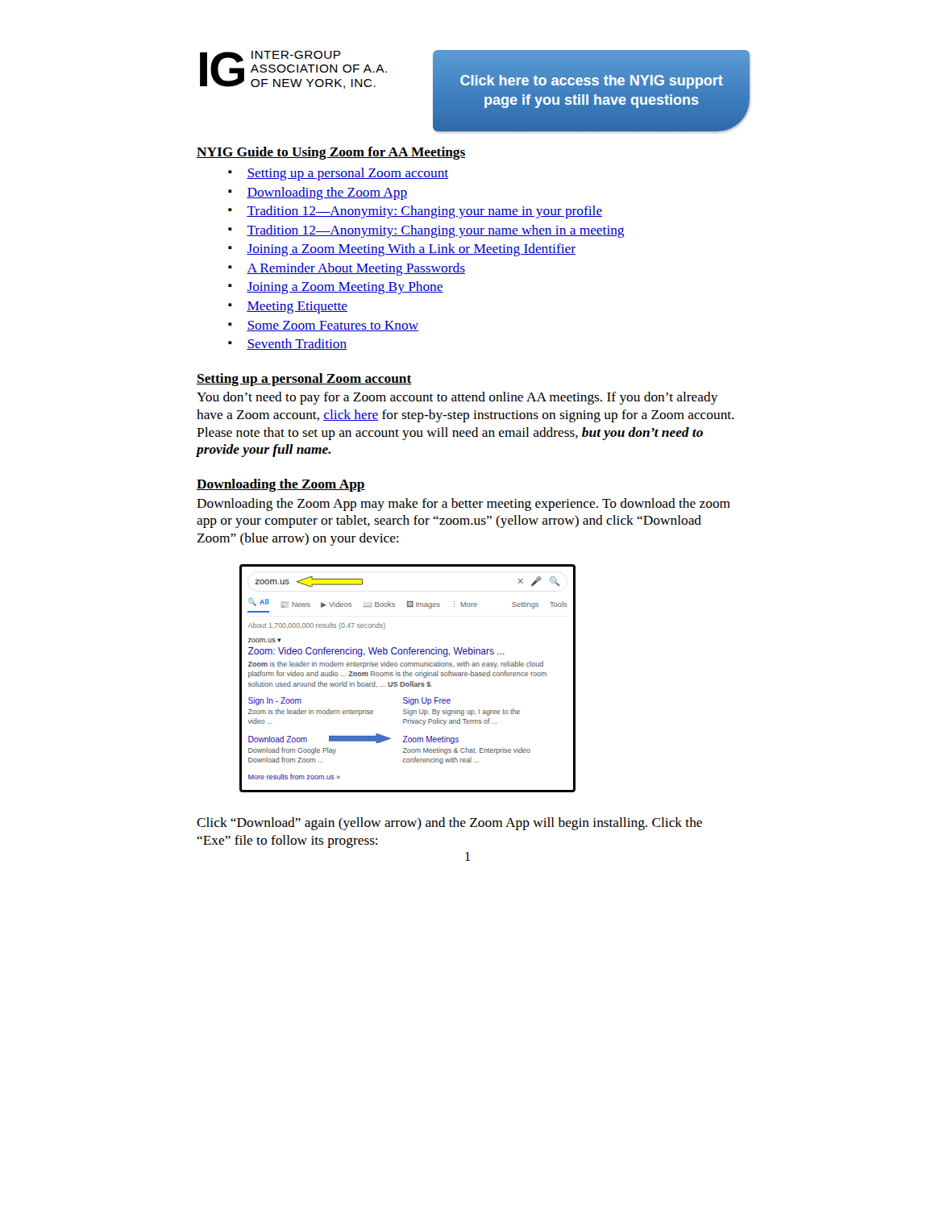IG INTER-GROUP
ASSOCIATION OF A.A.
OF NEW YORK, INC.
Click here to access the NYIG support page if you still have questions
NYIG Guide to Using Zoom for AA Meetings
Setting up a personal Zoom account
Downloading the Zoom App
Tradition 12—Anonymity: Changing your name in your profile
Tradition 12—Anonymity: Changing your name when in a meeting
Joining a Zoom Meeting With a Link or Meeting Identifier
A Reminder About Meeting Passwords
Joining a Zoom Meeting By Phone
Meeting Etiquette
Some Zoom Features to Know
Seventh Tradition
Setting up a personal Zoom account
You don’t need to pay for a Zoom account to attend online AA meetings. If you don’t already have a Zoom account, click here for step-by-step instructions on signing up for a Zoom account. Please note that to set up an account you will need an email address, but you don’t need to provide your full name.
Downloading the Zoom App
Downloading the Zoom App may make for a better meeting experience. To download the zoom app or your computer or tablet, search for “zoom.us” (yellow arrow) and click “Download Zoom” (blue arrow) on your device:
zoom.us
✕ 🎤 🔍
🔍 All 📰 News ▶ Videos 📖 Books 🖼 Images ⋮ More Settings Tools
About 1,700,000,000 results (0.47 seconds)
zoom.us ▾
Zoom: Video Conferencing, Web Conferencing, Webinars ...
Zoom is the leader in modern enterprise video communications, with an easy, reliable cloud platform for video and audio ... Zoom Rooms is the original software-based conference room solution used around the world in board, ... US Dollars $.
Sign In - Zoom
Zoom is the leader in modern enterprise video ...
Sign Up Free
Sign Up. By signing up, I agree to the Privacy Policy and Terms of ...
Download Zoom
Download from Google Play
Download from Zoom ...
Zoom Meetings
Zoom Meetings & Chat. Enterprise video conferencing with real ...
More results from zoom.us »
Click “Download” again (yellow arrow) and the Zoom App will begin installing. Click the “Exe” file to follow its progress:
1